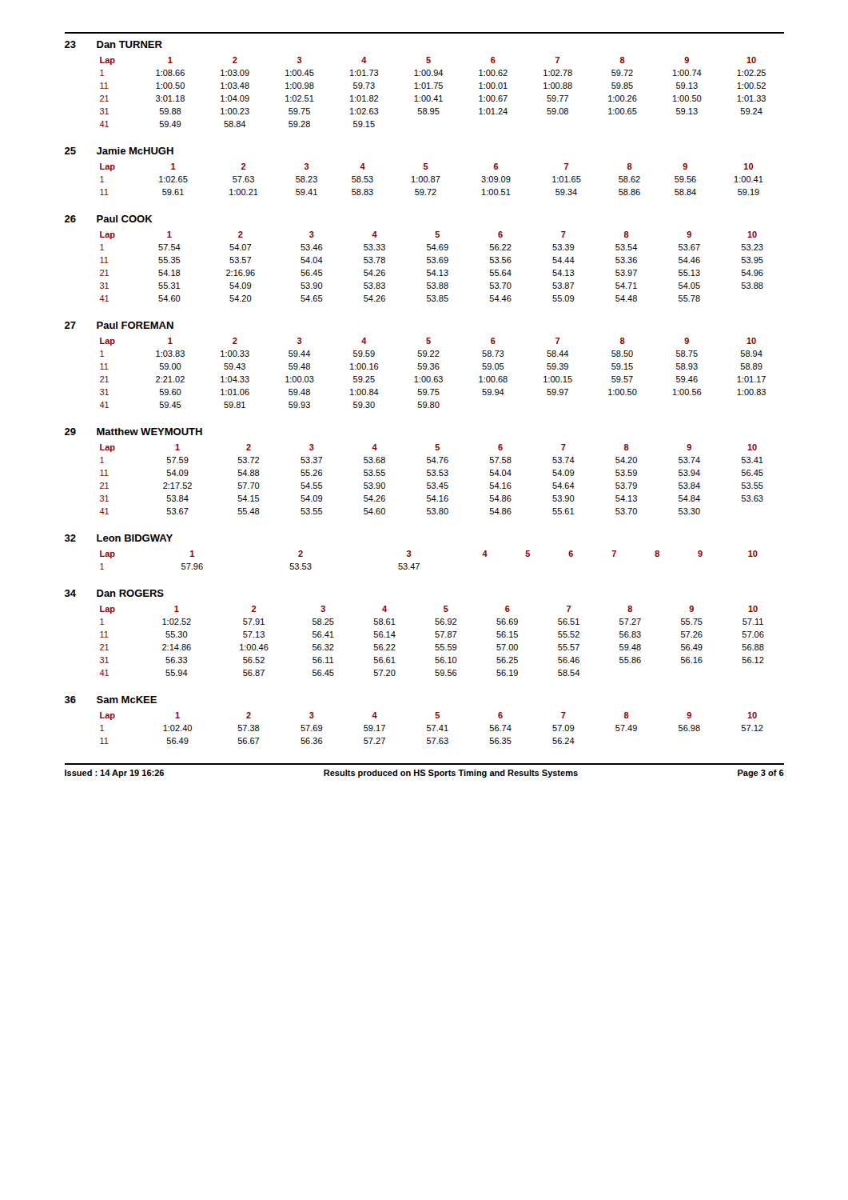23 Dan TURNER
| Lap | 1 | 2 | 3 | 4 | 5 | 6 | 7 | 8 | 9 | 10 |
| --- | --- | --- | --- | --- | --- | --- | --- | --- | --- | --- |
| 1 | 1:08.66 | 1:03.09 | 1:00.45 | 1:01.73 | 1:00.94 | 1:00.62 | 1:02.78 | 59.72 | 1:00.74 | 1:02.25 |
| 11 | 1:00.50 | 1:03.48 | 1:00.98 | 59.73 | 1:01.75 | 1:00.01 | 1:00.88 | 59.85 | 59.13 | 1:00.52 |
| 21 | 3:01.18 | 1:04.09 | 1:02.51 | 1:01.82 | 1:00.41 | 1:00.67 | 59.77 | 1:00.26 | 1:00.50 | 1:01.33 |
| 31 | 59.88 | 1:00.23 | 59.75 | 1:02.63 | 58.95 | 1:01.24 | 59.08 | 1:00.65 | 59.13 | 59.24 |
| 41 | 59.49 | 58.84 | 59.28 | 59.15 | | | | | | |
25 Jamie McHUGH
| Lap | 1 | 2 | 3 | 4 | 5 | 6 | 7 | 8 | 9 | 10 |
| --- | --- | --- | --- | --- | --- | --- | --- | --- | --- | --- |
| 1 | 1:02.65 | 57.63 | 58.23 | 58.53 | 1:00.87 | 3:09.09 | 1:01.65 | 58.62 | 59.56 | 1:00.41 |
| 11 | 59.61 | 1:00.21 | 59.41 | 58.83 | 59.72 | 1:00.51 | 59.34 | 58.86 | 58.84 | 59.19 |
26 Paul COOK
| Lap | 1 | 2 | 3 | 4 | 5 | 6 | 7 | 8 | 9 | 10 |
| --- | --- | --- | --- | --- | --- | --- | --- | --- | --- | --- |
| 1 | 57.54 | 54.07 | 53.46 | 53.33 | 54.69 | 56.22 | 53.39 | 53.54 | 53.67 | 53.23 |
| 11 | 55.35 | 53.57 | 54.04 | 53.78 | 53.69 | 53.56 | 54.44 | 53.36 | 54.46 | 53.95 |
| 21 | 54.18 | 2:16.96 | 56.45 | 54.26 | 54.13 | 55.64 | 54.13 | 53.97 | 55.13 | 54.96 |
| 31 | 55.31 | 54.09 | 53.90 | 53.83 | 53.88 | 53.70 | 53.87 | 54.71 | 54.05 | 53.88 |
| 41 | 54.60 | 54.20 | 54.65 | 54.26 | 53.85 | 54.46 | 55.09 | 54.48 | 55.78 | |
27 Paul FOREMAN
| Lap | 1 | 2 | 3 | 4 | 5 | 6 | 7 | 8 | 9 | 10 |
| --- | --- | --- | --- | --- | --- | --- | --- | --- | --- | --- |
| 1 | 1:03.83 | 1:00.33 | 59.44 | 59.59 | 59.22 | 58.73 | 58.44 | 58.50 | 58.75 | 58.94 |
| 11 | 59.00 | 59.43 | 59.48 | 1:00.16 | 59.36 | 59.05 | 59.39 | 59.15 | 58.93 | 58.89 |
| 21 | 2:21.02 | 1:04.33 | 1:00.03 | 59.25 | 1:00.63 | 1:00.68 | 1:00.15 | 59.57 | 59.46 | 1:01.17 |
| 31 | 59.60 | 1:01.06 | 59.48 | 1:00.84 | 59.75 | 59.94 | 59.97 | 1:00.50 | 1:00.56 | 1:00.83 |
| 41 | 59.45 | 59.81 | 59.93 | 59.30 | 59.80 | | | | | |
29 Matthew WEYMOUTH
| Lap | 1 | 2 | 3 | 4 | 5 | 6 | 7 | 8 | 9 | 10 |
| --- | --- | --- | --- | --- | --- | --- | --- | --- | --- | --- |
| 1 | 57.59 | 53.72 | 53.37 | 53.68 | 54.76 | 57.58 | 53.74 | 54.20 | 53.74 | 53.41 |
| 11 | 54.09 | 54.88 | 55.26 | 53.55 | 53.53 | 54.04 | 54.09 | 53.59 | 53.94 | 56.45 |
| 21 | 2:17.52 | 57.70 | 54.55 | 53.90 | 53.45 | 54.16 | 54.64 | 53.79 | 53.84 | 53.55 |
| 31 | 53.84 | 54.15 | 54.09 | 54.26 | 54.16 | 54.86 | 53.90 | 54.13 | 54.84 | 53.63 |
| 41 | 53.67 | 55.48 | 53.55 | 54.60 | 53.80 | 54.86 | 55.61 | 53.70 | 53.30 | |
32 Leon BIDGWAY
| Lap | 1 | 2 | 3 | 4 | 5 | 6 | 7 | 8 | 9 | 10 |
| --- | --- | --- | --- | --- | --- | --- | --- | --- | --- | --- |
| 1 | 57.96 | 53.53 | 53.47 | | | | | | | |
34 Dan ROGERS
| Lap | 1 | 2 | 3 | 4 | 5 | 6 | 7 | 8 | 9 | 10 |
| --- | --- | --- | --- | --- | --- | --- | --- | --- | --- | --- |
| 1 | 1:02.52 | 57.91 | 58.25 | 58.61 | 56.92 | 56.69 | 56.51 | 57.27 | 55.75 | 57.11 |
| 11 | 55.30 | 57.13 | 56.41 | 56.14 | 57.87 | 56.15 | 55.52 | 56.83 | 57.26 | 57.06 |
| 21 | 2:14.86 | 1:00.46 | 56.32 | 56.22 | 55.59 | 57.00 | 55.57 | 59.48 | 56.49 | 56.88 |
| 31 | 56.33 | 56.52 | 56.11 | 56.61 | 56.10 | 56.25 | 56.46 | 55.86 | 56.16 | 56.12 |
| 41 | 55.94 | 56.87 | 56.45 | 57.20 | 59.56 | 56.19 | 58.54 | | | |
36 Sam McKEE
| Lap | 1 | 2 | 3 | 4 | 5 | 6 | 7 | 8 | 9 | 10 |
| --- | --- | --- | --- | --- | --- | --- | --- | --- | --- | --- |
| 1 | 1:02.40 | 57.38 | 57.69 | 59.17 | 57.41 | 56.74 | 57.09 | 57.49 | 56.98 | 57.12 |
| 11 | 56.49 | 56.67 | 56.36 | 57.27 | 57.63 | 56.35 | 56.24 | | | |
Issued : 14 Apr 19 16:26 Results produced on HS Sports Timing and Results Systems Page 3 of 6